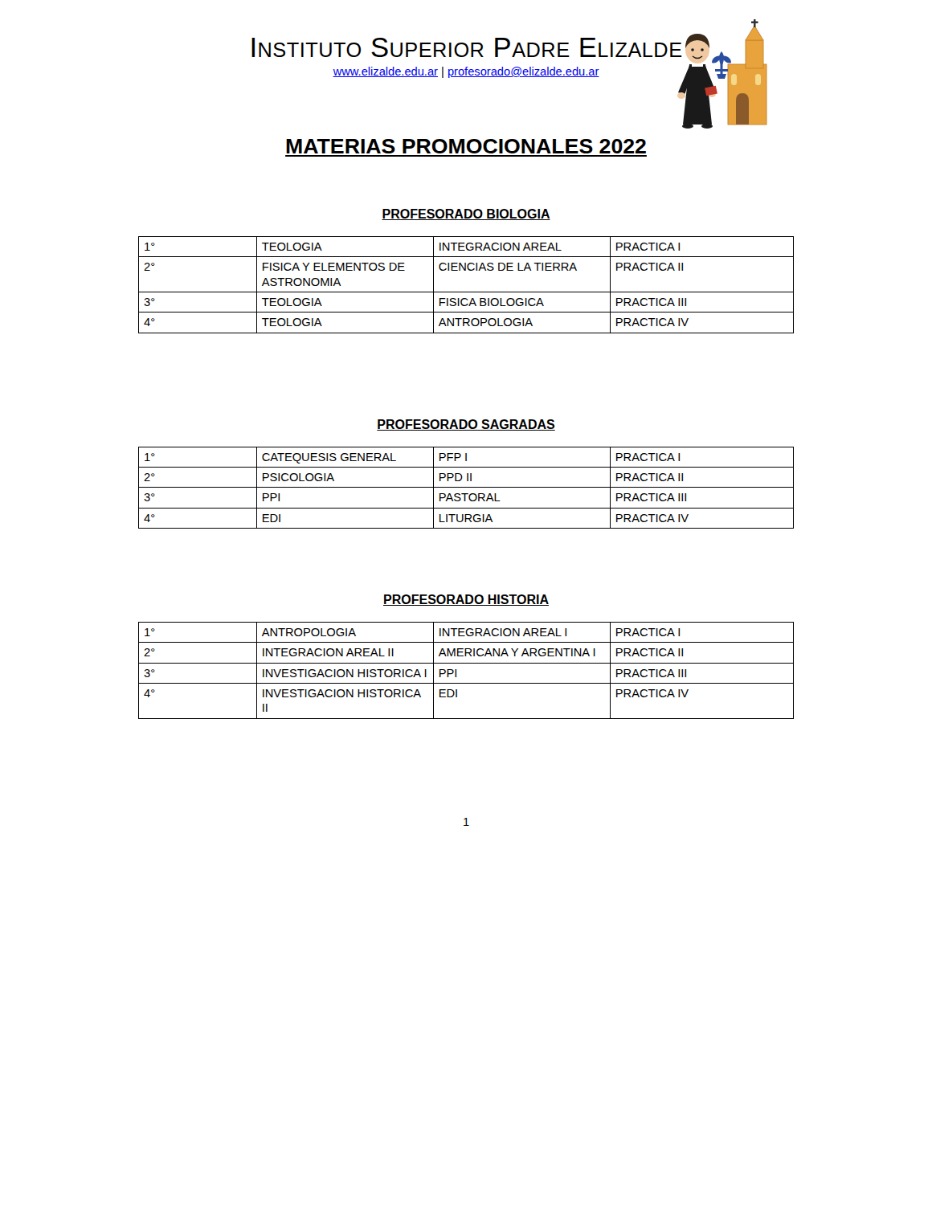INSTITUTO SUPERIOR PADRE ELIZALDE
www.elizalde.edu.ar | profesorado@elizalde.edu.ar
MATERIAS PROMOCIONALES 2022
PROFESORADO BIOLOGIA
| 1° | TEOLOGIA | INTEGRACION AREAL | PRACTICA I |
| 2° | FISICA Y ELEMENTOS DE ASTRONOMIA | CIENCIAS DE LA TIERRA | PRACTICA II |
| 3° | TEOLOGIA | FISICA BIOLOGICA | PRACTICA III |
| 4° | TEOLOGIA | ANTROPOLOGIA | PRACTICA IV |
PROFESORADO SAGRADAS
| 1° | CATEQUESIS GENERAL | PFP I | PRACTICA I |
| 2° | PSICOLOGIA | PPD II | PRACTICA II |
| 3° | PPI | PASTORAL | PRACTICA III |
| 4° | EDI | LITURGIA | PRACTICA IV |
PROFESORADO HISTORIA
| 1° | ANTROPOLOGIA | INTEGRACION AREAL I | PRACTICA I |
| 2° | INTEGRACION AREAL II | AMERICANA Y ARGENTINA I | PRACTICA II |
| 3° | INVESTIGACION HISTORICA I | PPI | PRACTICA III |
| 4° | INVESTIGACION HISTORICA II | EDI | PRACTICA IV |
1